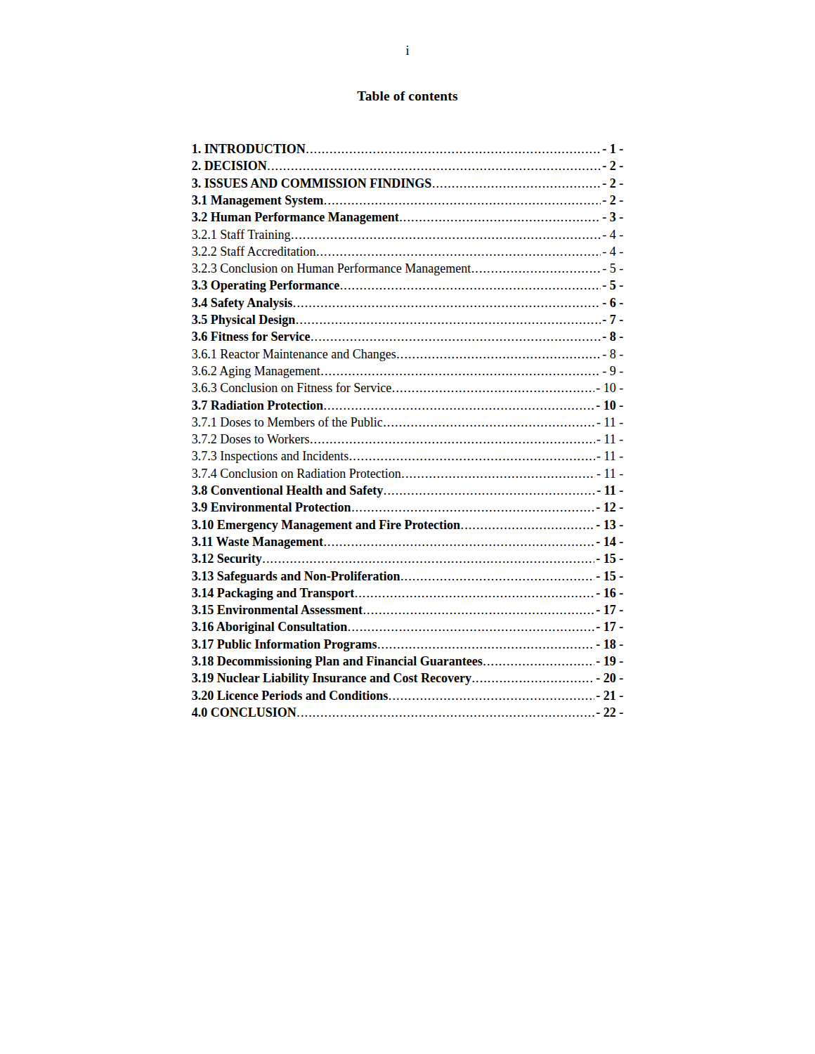i
Table of contents
1. INTRODUCTION .................................................................................................................. - 1 -
2. DECISION .......................................................................................................................... - 2 -
3. ISSUES AND COMMISSION FINDINGS ....................................................................... - 2 -
3.1 Management System ................................................................................................. - 2 -
3.2 Human Performance Management ........................................................................... - 3 -
3.2.1 Staff Training ............................................................................................. - 4 -
3.2.2 Staff Accreditation .................................................................................... - 4 -
3.2.3 Conclusion on Human Performance Management ................................................... - 5 -
3.3 Operating Performance .............................................................................................. - 5 -
3.4 Safety Analysis ............................................................................................................ - 6 -
3.5 Physical Design ........................................................................................................... - 7 -
3.6 Fitness for Service ..................................................................................................... - 8 -
3.6.1 Reactor Maintenance and Changes ......................................................................... - 8 -
3.6.2 Aging Management ................................................................................................... - 9 -
3.6.3 Conclusion on Fitness for Service ......................................................................... - 10 -
3.7 Radiation Protection ............................................................................................... - 10 -
3.7.1 Doses to Members of the Public ........................................................................... - 11 -
3.7.2 Doses to Workers ................................................................................................... - 11 -
3.7.3 Inspections and Incidents ....................................................................................... - 11 -
3.7.4 Conclusion on Radiation Protection ..................................................................... - 11 -
3.8 Conventional Health and Safety .............................................................................. - 11 -
3.9 Environmental Protection .......................................................................................... - 12 -
3.10 Emergency Management and Fire Protection ........................................................ - 13 -
3.11 Waste Management .................................................................................................. - 14 -
3.12 Security .................................................................................................................. - 15 -
3.13 Safeguards and Non-Proliferation ......................................................................... - 15 -
3.14 Packaging and Transport ........................................................................................ - 16 -
3.15 Environmental Assessment ...................................................................................... - 17 -
3.16 Aboriginal Consultation .......................................................................................... - 17 -
3.17 Public Information Programs .................................................................................. - 18 -
3.18 Decommissioning Plan and Financial Guarantees ................................................... - 19 -
3.19 Nuclear Liability Insurance and Cost Recovery ..................................................... - 20 -
3.20 Licence Periods and Conditions ............................................................................ - 21 -
4.0 CONCLUSION ............................................................................................................. - 22 -